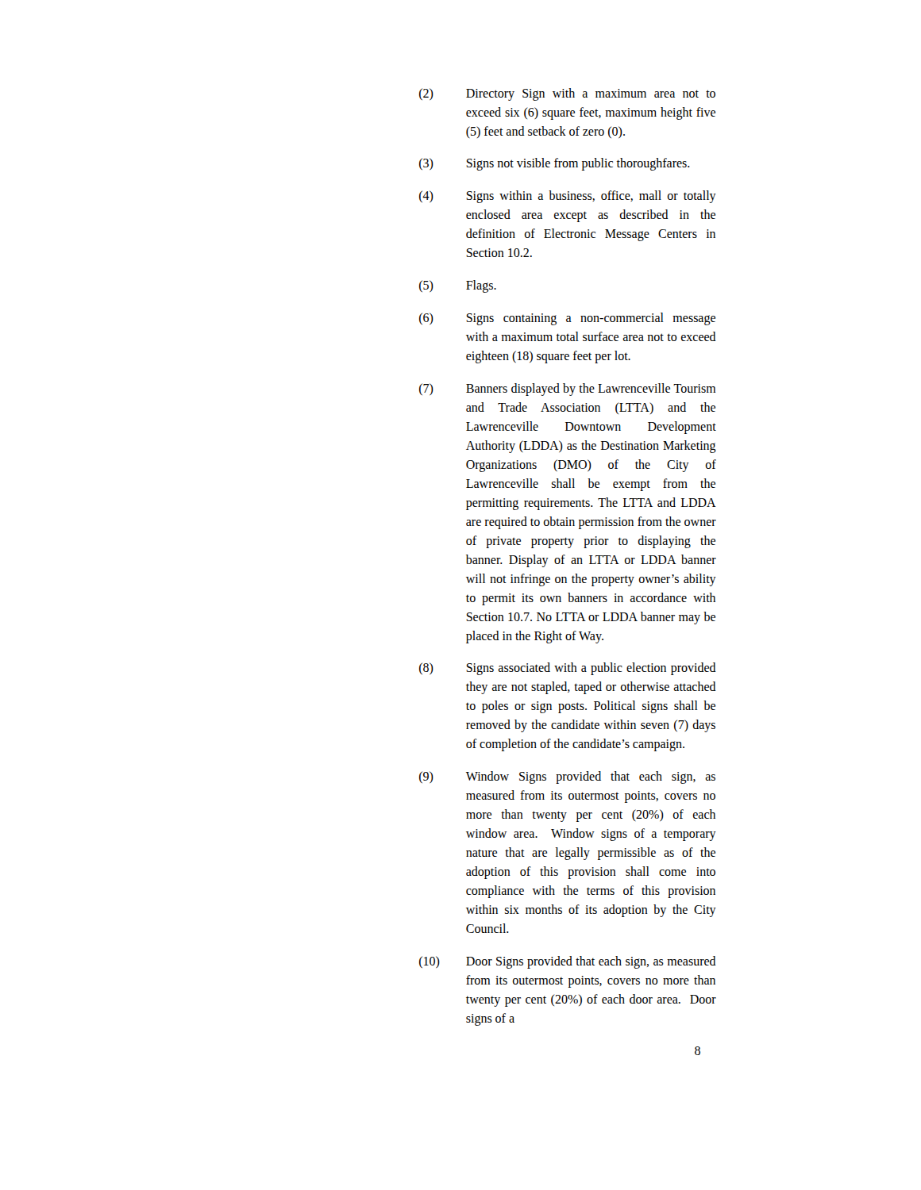(2)
Directory Sign with a maximum area not to exceed six (6) square feet, maximum height five (5) feet and setback of zero (0).
(3)
Signs not visible from public thoroughfares.
(4)
Signs within a business, office, mall or totally enclosed area except as described in the definition of Electronic Message Centers in Section 10.2.
(5)
Flags.
(6)
Signs containing a non-commercial message with a maximum total surface area not to exceed eighteen (18) square feet per lot.
(7)
Banners displayed by the Lawrenceville Tourism and Trade Association (LTTA) and the Lawrenceville Downtown Development Authority (LDDA) as the Destination Marketing Organizations (DMO) of the City of Lawrenceville shall be exempt from the permitting requirements. The LTTA and LDDA are required to obtain permission from the owner of private property prior to displaying the banner. Display of an LTTA or LDDA banner will not infringe on the property owner’s ability to permit its own banners in accordance with Section 10.7. No LTTA or LDDA banner may be placed in the Right of Way.
(8)
Signs associated with a public election provided they are not stapled, taped or otherwise attached to poles or sign posts. Political signs shall be removed by the candidate within seven (7) days of completion of the candidate’s campaign.
(9)
Window Signs provided that each sign, as measured from its outermost points, covers no more than twenty per cent (20%) of each window area. Window signs of a temporary nature that are legally permissible as of the adoption of this provision shall come into compliance with the terms of this provision within six months of its adoption by the City Council.
(10)
Door Signs provided that each sign, as measured from its outermost points, covers no more than twenty per cent (20%) of each door area. Door signs of a
8